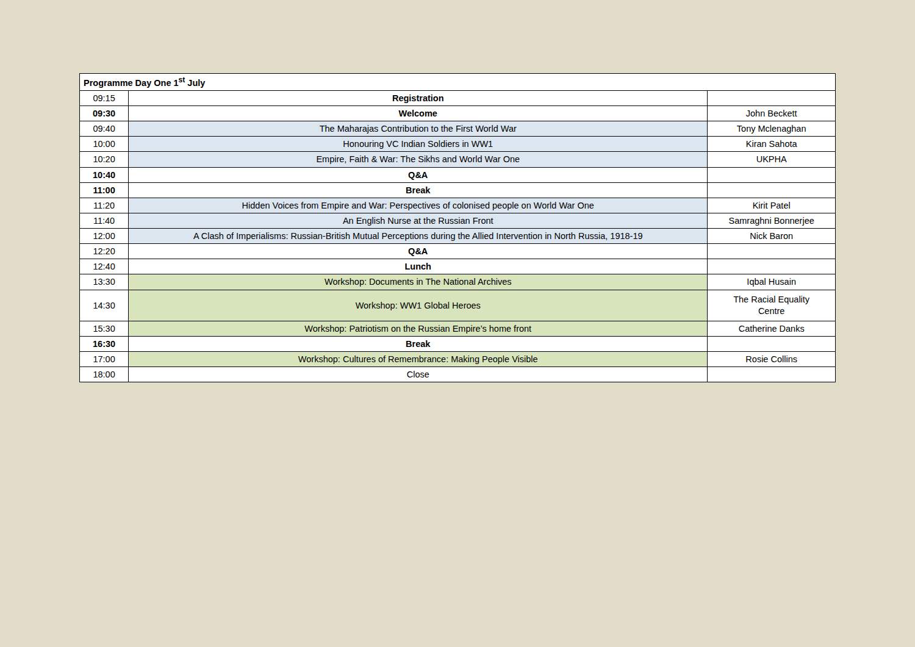| Programme Day One 1 st July |
| 09:15 | Registration | |
| 09:30 | Welcome | John Beckett |
| 09:40 | The Maharajas Contribution to the First World War | Tony Mclenaghan |
| 10:00 | Honouring VC Indian Soldiers in WW1 | Kiran Sahota |
| 10:20 | Empire, Faith & War: The Sikhs and World War One | UKPHA |
| 10:40 | Q&A | |
| 11:00 | Break | |
| 11:20 | Hidden Voices from Empire and War: Perspectives of colonised people on World War One | Kirit Patel |
| 11:40 | An English Nurse at the Russian Front | Samraghni Bonnerjee |
| 12:00 | A Clash of Imperialisms: Russian-British Mutual Perceptions during the Allied Intervention in North Russia, 1918-19 | Nick Baron |
| 12:20 | Q&A | |
| 12:40 | Lunch | |
| 13:30 | Workshop: Documents in The National Archives | Iqbal Husain |
| 14:30 | Workshop: WW1 Global Heroes | The Racial Equality Centre |
| 15:30 | Workshop: Patriotism on the Russian Empire’s home front | Catherine Danks |
| 16:30 | Break | |
| 17:00 | Workshop: Cultures of Remembrance: Making People Visible | Rosie Collins |
| 18:00 | Close | |